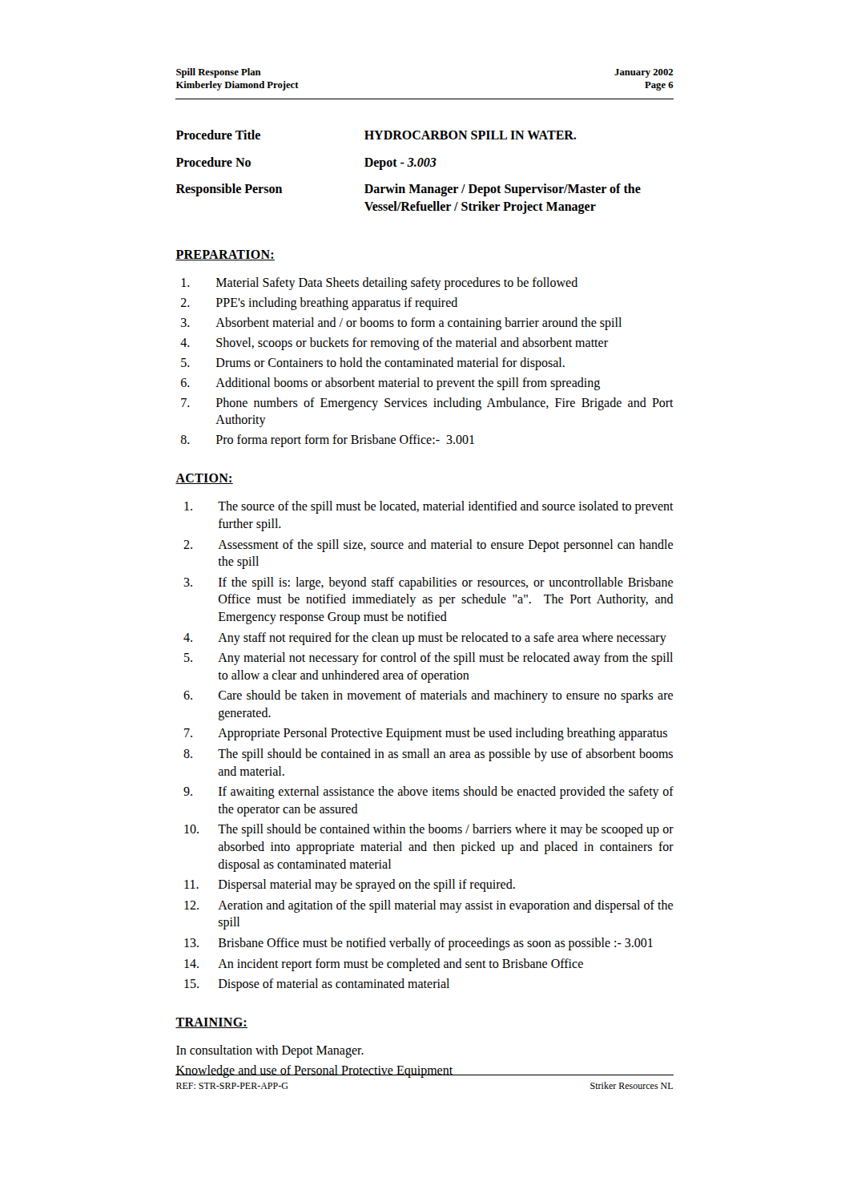Spill Response Plan
Kimberley Diamond Project
January 2002
Page 6
| Procedure Title | HYDROCARBON SPILL IN WATER. |
| Procedure No | Depot - 3.003 |
| Responsible Person | Darwin Manager / Depot Supervisor/Master of the Vessel/Refueller / Striker Project Manager |
PREPARATION:
Material Safety Data Sheets detailing safety procedures to be followed
PPE's including breathing apparatus if required
Absorbent material and / or booms to form a containing barrier around the spill
Shovel, scoops or buckets for removing of the material and absorbent matter
Drums or Containers to hold the contaminated material for disposal.
Additional booms or absorbent material to prevent the spill from spreading
Phone numbers of Emergency Services including Ambulance, Fire Brigade and Port Authority
Pro forma report form for Brisbane Office:- 3.001
ACTION:
The source of the spill must be located, material identified and source isolated to prevent further spill.
Assessment of the spill size, source and material to ensure Depot personnel can handle the spill
If the spill is: large, beyond staff capabilities or resources, or uncontrollable Brisbane Office must be notified immediately as per schedule "a". The Port Authority, and Emergency response Group must be notified
Any staff not required for the clean up must be relocated to a safe area where necessary
Any material not necessary for control of the spill must be relocated away from the spill to allow a clear and unhindered area of operation
Care should be taken in movement of materials and machinery to ensure no sparks are generated.
Appropriate Personal Protective Equipment must be used including breathing apparatus
The spill should be contained in as small an area as possible by use of absorbent booms and material.
If awaiting external assistance the above items should be enacted provided the safety of the operator can be assured
The spill should be contained within the booms / barriers where it may be scooped up or absorbed into appropriate material and then picked up and placed in containers for disposal as contaminated material
Dispersal material may be sprayed on the spill if required.
Aeration and agitation of the spill material may assist in evaporation and dispersal of the spill
Brisbane Office must be notified verbally of proceedings as soon as possible :- 3.001
An incident report form must be completed and sent to Brisbane Office
Dispose of material as contaminated material
TRAINING:
In consultation with Depot Manager.
Knowledge and use of Personal Protective Equipment
REF: STR-SRP-PER-APP-G
Striker Resources NL